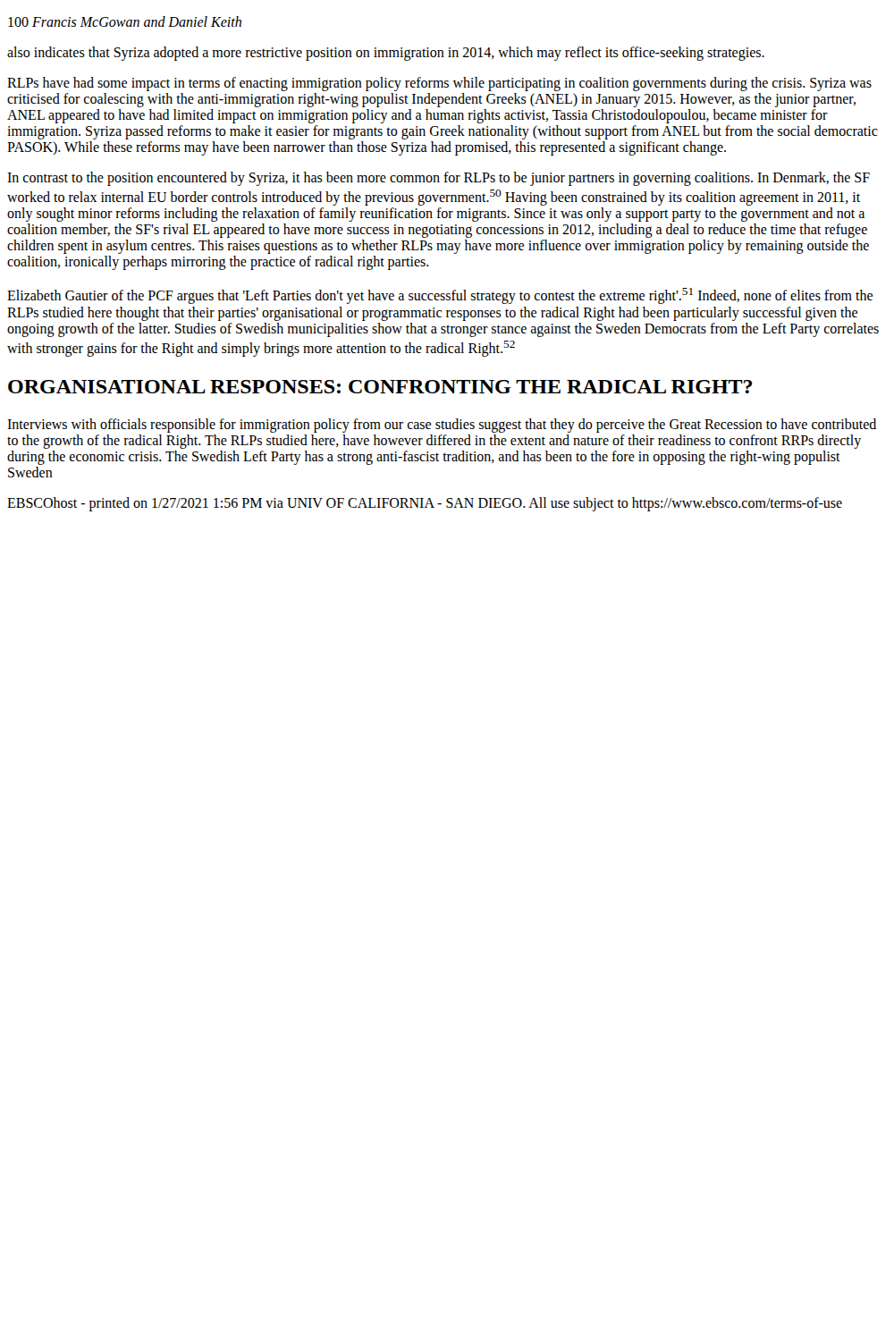100 Francis McGowan and Daniel Keith
also indicates that Syriza adopted a more restrictive position on immigration in 2014, which may reflect its office-seeking strategies.
RLPs have had some impact in terms of enacting immigration policy reforms while participating in coalition governments during the crisis. Syriza was criticised for coalescing with the anti-immigration right-wing populist Independent Greeks (ANEL) in January 2015. However, as the junior partner, ANEL appeared to have had limited impact on immigration policy and a human rights activist, Tassia Christodoulopoulou, became minister for immigration. Syriza passed reforms to make it easier for migrants to gain Greek nationality (without support from ANEL but from the social democratic PASOK). While these reforms may have been narrower than those Syriza had promised, this represented a significant change.
In contrast to the position encountered by Syriza, it has been more common for RLPs to be junior partners in governing coalitions. In Denmark, the SF worked to relax internal EU border controls introduced by the previous government.50 Having been constrained by its coalition agreement in 2011, it only sought minor reforms including the relaxation of family reunification for migrants. Since it was only a support party to the government and not a coalition member, the SF's rival EL appeared to have more success in negotiating concessions in 2012, including a deal to reduce the time that refugee children spent in asylum centres. This raises questions as to whether RLPs may have more influence over immigration policy by remaining outside the coalition, ironically perhaps mirroring the practice of radical right parties.
Elizabeth Gautier of the PCF argues that 'Left Parties don't yet have a successful strategy to contest the extreme right'.51 Indeed, none of elites from the RLPs studied here thought that their parties' organisational or programmatic responses to the radical Right had been particularly successful given the ongoing growth of the latter. Studies of Swedish municipalities show that a stronger stance against the Sweden Democrats from the Left Party correlates with stronger gains for the Right and simply brings more attention to the radical Right.52
ORGANISATIONAL RESPONSES: CONFRONTING THE RADICAL RIGHT?
Interviews with officials responsible for immigration policy from our case studies suggest that they do perceive the Great Recession to have contributed to the growth of the radical Right. The RLPs studied here, have however differed in the extent and nature of their readiness to confront RRPs directly during the economic crisis. The Swedish Left Party has a strong anti-fascist tradition, and has been to the fore in opposing the right-wing populist Sweden
EBSCOhost - printed on 1/27/2021 1:56 PM via UNIV OF CALIFORNIA - SAN DIEGO. All use subject to https://www.ebsco.com/terms-of-use